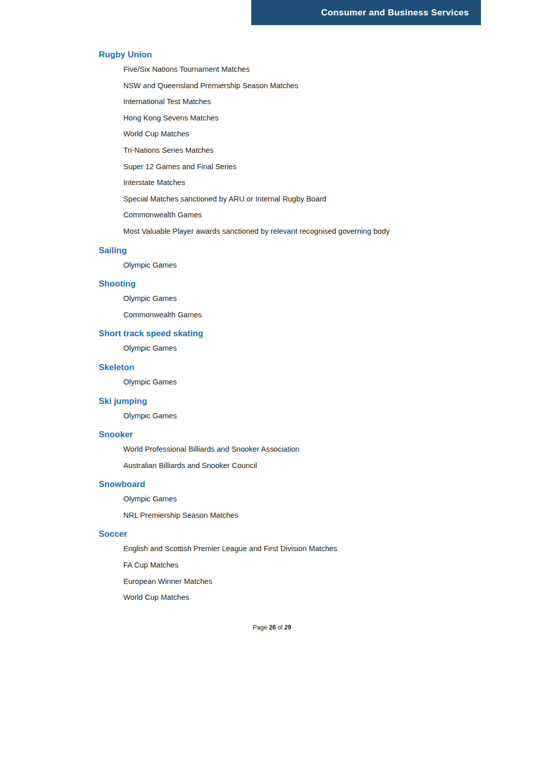Consumer and Business Services
Rugby Union
Five/Six Nations Tournament Matches
NSW and Queensland Premiership Season Matches
International Test Matches
Hong Kong Sevens Matches
World Cup Matches
Tri-Nations Series Matches
Super 12 Games and Final Series
Interstate Matches
Special Matches sanctioned by ARU or Internal Rugby Board
Commonwealth Games
Most Valuable Player awards sanctioned by relevant recognised governing body
Sailing
Olympic Games
Shooting
Olympic Games
Commonwealth Games
Short track speed skating
Olympic Games
Skeleton
Olympic Games
Ski jumping
Olympic Games
Snooker
World Professional Billiards and Snooker Association
Australian Billiards and Snooker Council
Snowboard
Olympic Games
NRL Premiership Season Matches
Soccer
English and Scottish Premier League and First Division Matches
FA Cup Matches
European Winner Matches
World Cup Matches
Page 26 of 29